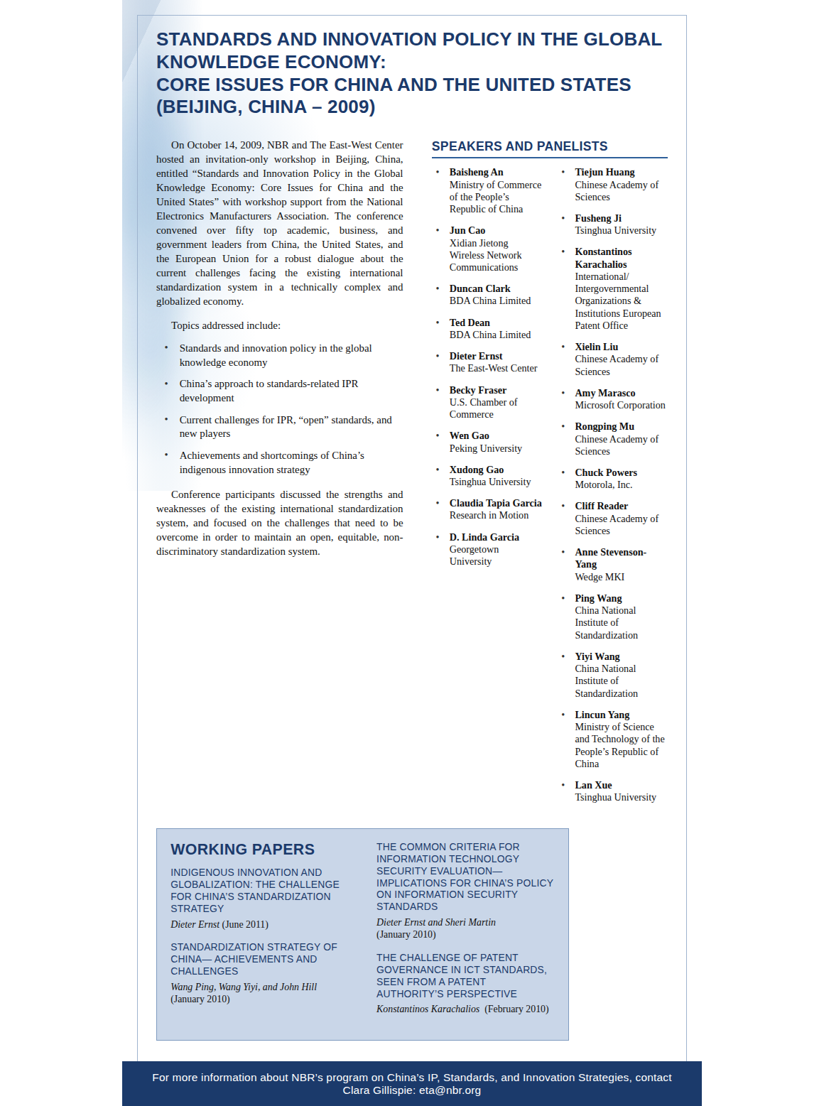Standards and Innovation Policy in the Global Knowledge Economy:
Core Issues for China and the United States
(Beijing, China – 2009)
On October 14, 2009, NBR and The East-West Center hosted an invitation-only workshop in Beijing, China, entitled “Standards and Innovation Policy in the Global Knowledge Economy: Core Issues for China and the United States” with workshop support from the National Electronics Manufacturers Association. The conference convened over fifty top academic, business, and government leaders from China, the United States, and the European Union for a robust dialogue about the current challenges facing the existing international standardization system in a technically complex and globalized economy.
Topics addressed include:
Standards and innovation policy in the global knowledge economy
China’s approach to standards-related IPR development
Current challenges for IPR, “open” standards, and new players
Achievements and shortcomings of China’s indigenous innovation strategy
Conference participants discussed the strengths and weaknesses of the existing international standardization system, and focused on the challenges that need to be overcome in order to maintain an open, equitable, non-discriminatory standardization system.
Speakers and Panelists
Baisheng An Ministry of Commerce of the People’s Republic of China
Jun Cao Xidian Jietong Wireless Network Communications
Duncan Clark BDA China Limited
Ted Dean BDA China Limited
Dieter Ernst The East-West Center
Becky Fraser U.S. Chamber of Commerce
Wen Gao Peking University
Xudong Gao Tsinghua University
Claudia Tapia Garcia Research in Motion
D. Linda Garcia Georgetown University
Tiejun Huang Chinese Academy of Sciences
Fusheng Ji Tsinghua University
Konstantinos Karachalios International/ Intergovernmental Organizations & Institutions European Patent Office
Xielin Liu Chinese Academy of Sciences
Amy Marasco Microsoft Corporation
Rongping Mu Chinese Academy of Sciences
Chuck Powers Motorola, Inc.
Cliff Reader Chinese Academy of Sciences
Anne Stevenson-Yang Wedge MKI
Ping Wang China National Institute of Standardization
Yiyi Wang China National Institute of Standardization
Lincun Yang Ministry of Science and Technology of the People’s Republic of China
Lan Xue Tsinghua University
Working Papers
Indigenous Innovation and Globalization: The Challenge for China’s Standardization Strategy
Dieter Ernst (June 2011)
Standardization Strategy of China— Achievements and Challenges
Wang Ping, Wang Yiyi, and John Hill
(January 2010)
The Common Criteria for Information Technology Security Evaluation— Implications for China’s Policy on Information Security Standards
Dieter Ernst and Sheri Martin
(January 2010)
The Challenge of Patent Governance in ICT Standards, Seen from a Patent Authority’s Perspective
Konstantinos Karachalios (February 2010)
For more information about NBR’s program on China’s IP, Standards, and Innovation Strategies, contact Clara Gillispie: eta@nbr.org